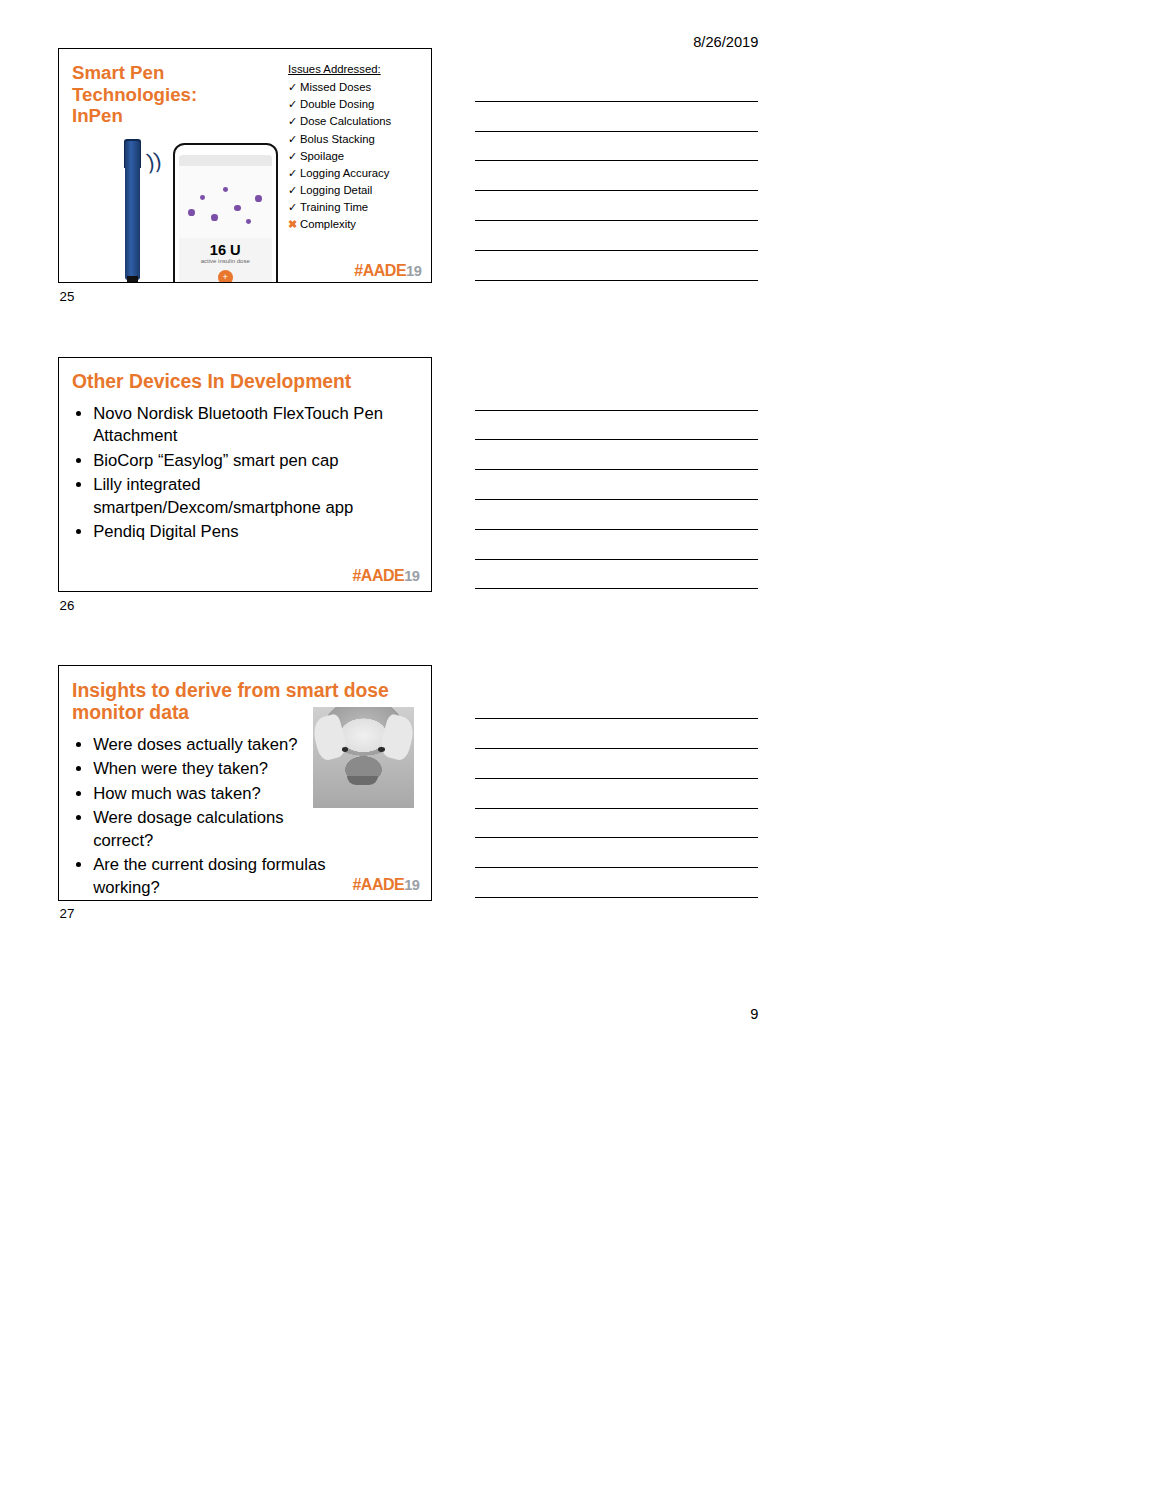8/26/2019
Smart Pen Technologies:
InPen
))
16 U
active insulin dose
+
Issues Addressed:
✓Missed Doses
✓Double Dosing
✓Dose Calculations
✓Bolus Stacking
✓Spoilage
✓Logging Accuracy
✓Logging Detail
✓Training Time
✖Complexity
#AADE 19
25
Other Devices In Development
Novo Nordisk Bluetooth FlexTouch Pen Attachment
BioCorp “Easylog” smart pen cap
Lilly integrated smartpen/Dexcom/smartphone app
Pendiq Digital Pens
#AADE 19
26
Insights to derive from smart dose monitor data
Were doses actually taken?
When were they taken?
How much was taken?
Were dosage calculations correct?
Are the current dosing formulas working?
#AADE 19
27
9